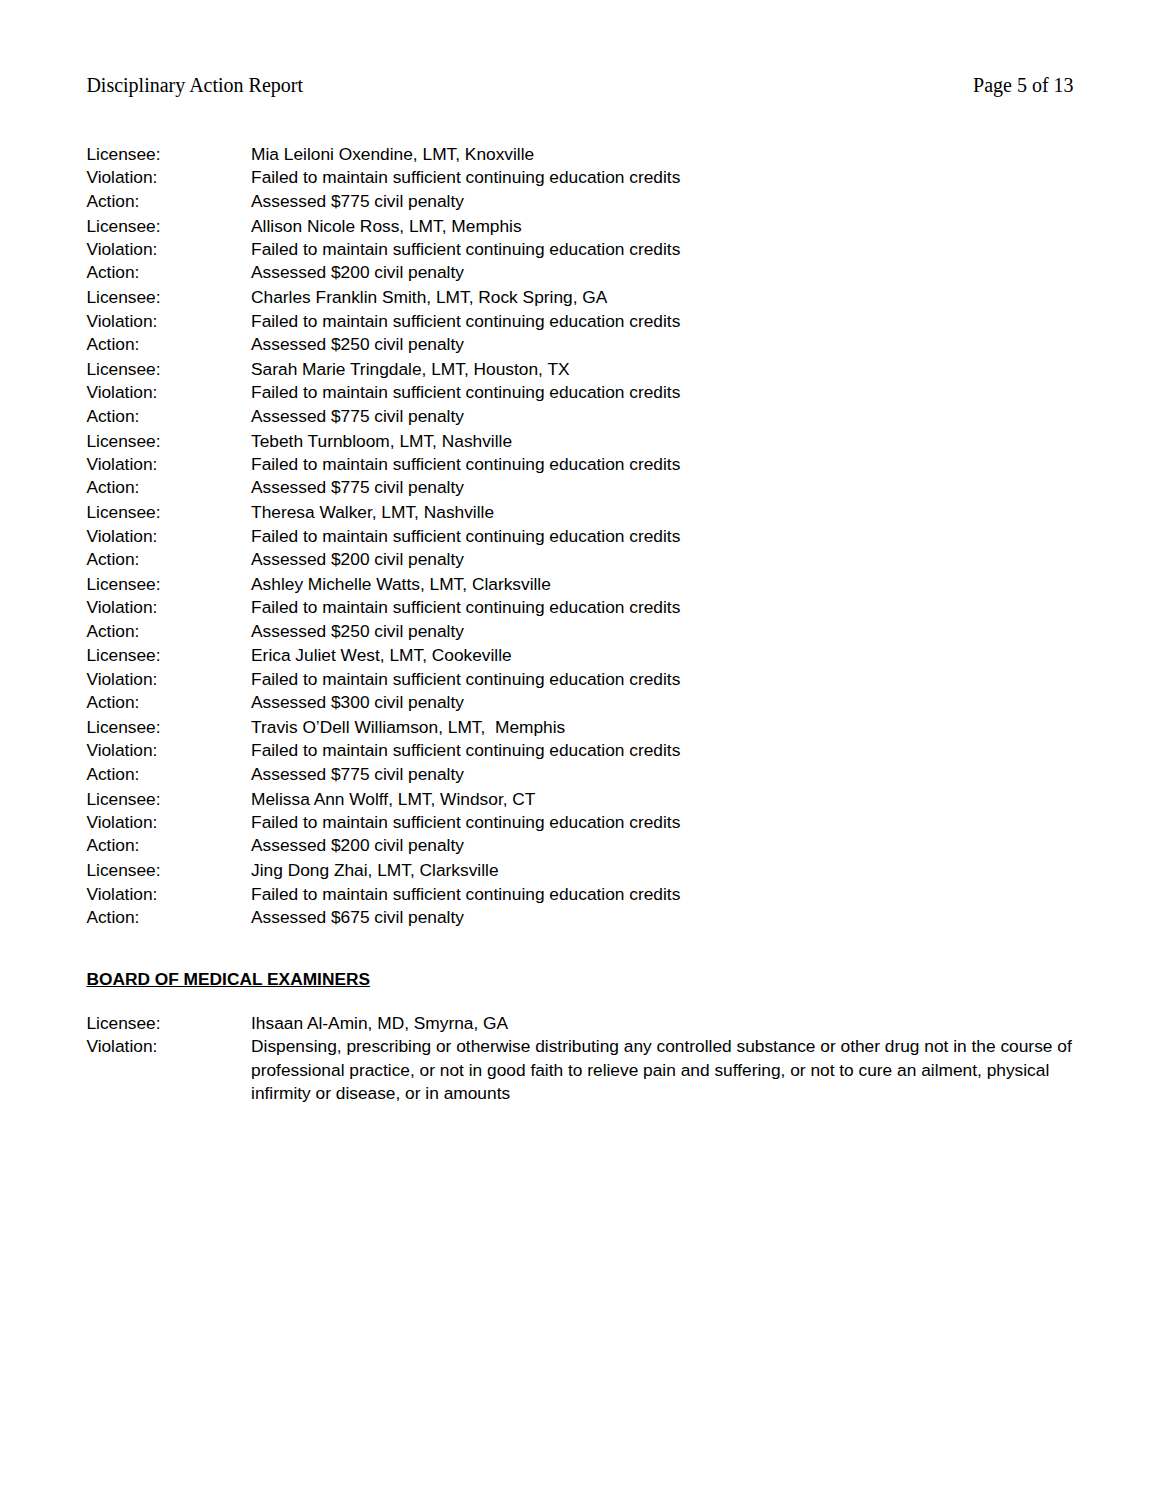Disciplinary Action Report Page 5 of 13
| Licensee: | Mia Leiloni Oxendine, LMT, Knoxville |
| Violation: | Failed to maintain sufficient continuing education credits |
| Action: | Assessed $775 civil penalty |
| Licensee: | Allison Nicole Ross, LMT, Memphis |
| Violation: | Failed to maintain sufficient continuing education credits |
| Action: | Assessed $200 civil penalty |
| Licensee: | Charles Franklin Smith, LMT, Rock Spring, GA |
| Violation: | Failed to maintain sufficient continuing education credits |
| Action: | Assessed $250 civil penalty |
| Licensee: | Sarah Marie Tringdale, LMT, Houston, TX |
| Violation: | Failed to maintain sufficient continuing education credits |
| Action: | Assessed $775 civil penalty |
| Licensee: | Tebeth Turnbloom, LMT, Nashville |
| Violation: | Failed to maintain sufficient continuing education credits |
| Action: | Assessed $775 civil penalty |
| Licensee: | Theresa Walker, LMT, Nashville |
| Violation: | Failed to maintain sufficient continuing education credits |
| Action: | Assessed $200 civil penalty |
| Licensee: | Ashley Michelle Watts, LMT, Clarksville |
| Violation: | Failed to maintain sufficient continuing education credits |
| Action: | Assessed $250 civil penalty |
| Licensee: | Erica Juliet West, LMT, Cookeville |
| Violation: | Failed to maintain sufficient continuing education credits |
| Action: | Assessed $300 civil penalty |
| Licensee: | Travis O’Dell Williamson, LMT, Memphis |
| Violation: | Failed to maintain sufficient continuing education credits |
| Action: | Assessed $775 civil penalty |
| Licensee: | Melissa Ann Wolff, LMT, Windsor, CT |
| Violation: | Failed to maintain sufficient continuing education credits |
| Action: | Assessed $200 civil penalty |
| Licensee: | Jing Dong Zhai, LMT, Clarksville |
| Violation: | Failed to maintain sufficient continuing education credits |
| Action: | Assessed $675 civil penalty |
BOARD OF MEDICAL EXAMINERS
| Licensee: | Ihsaan Al-Amin, MD, Smyrna, GA |
| Violation: | Dispensing, prescribing or otherwise distributing any controlled substance or other drug not in the course of professional practice, or not in good faith to relieve pain and suffering, or not to cure an ailment, physical infirmity or disease, or in amounts |